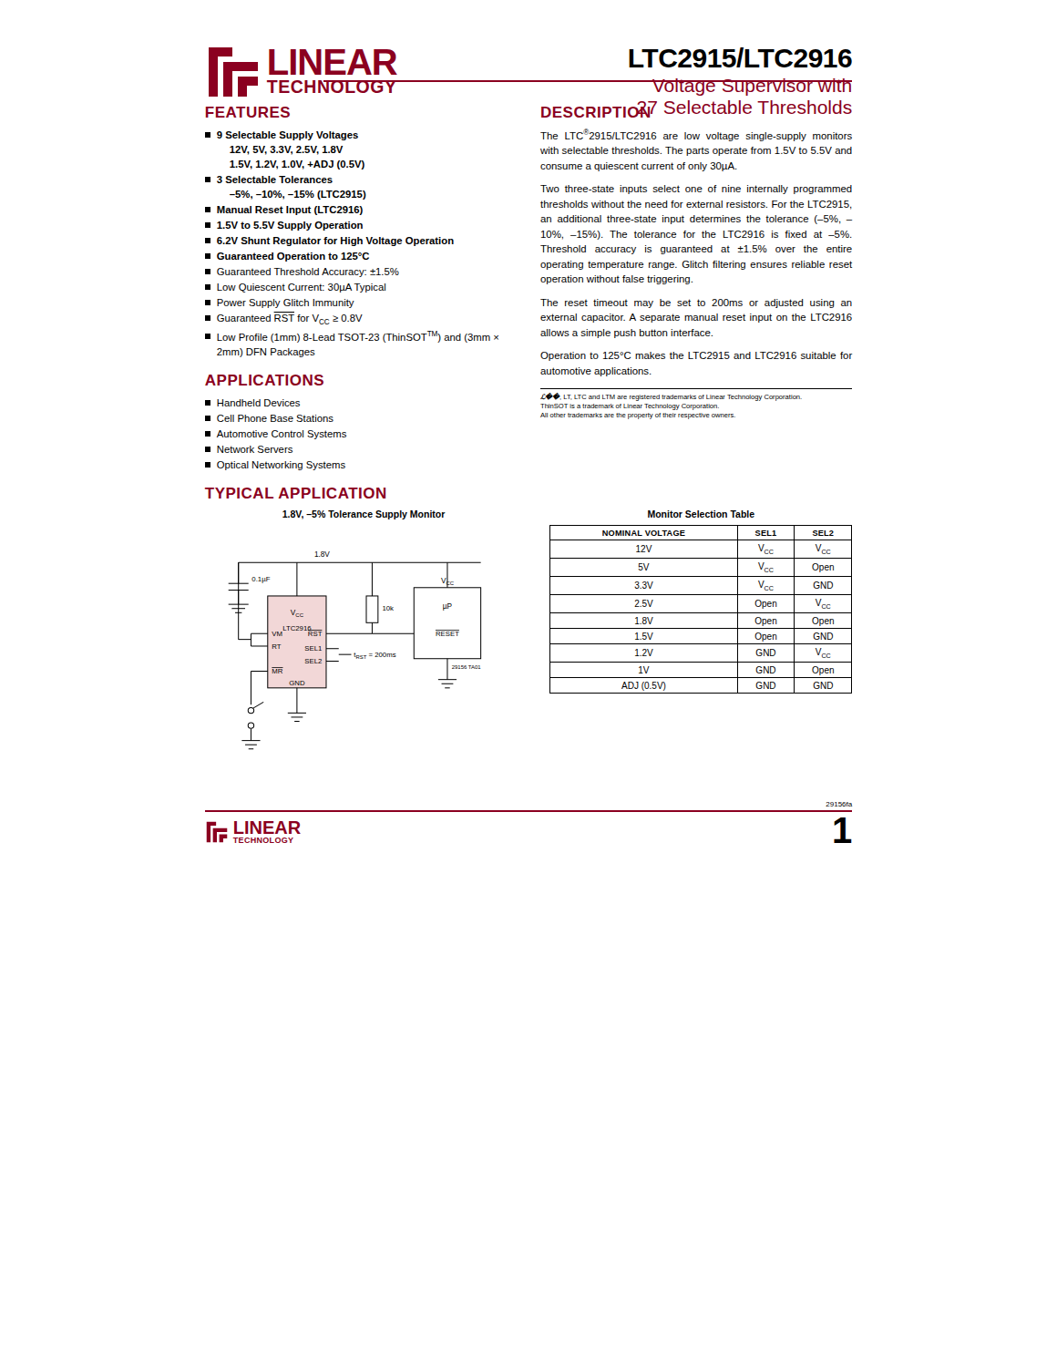LINEAR
TECHNOLOGY
LTC2915/LTC2916
Voltage Supervisor with
27 Selectable Thresholds
Features
9 Selectable Supply Voltages 12V, 5V, 3.3V, 2.5V, 1.8V 1.5V, 1.2V, 1.0V, +ADJ (0.5V)
3 Selectable Tolerances –5%, –10%, –15% (LTC2915)
Manual Reset Input (LTC2916)
1.5V to 5.5V Supply Operation
6.2V Shunt Regulator for High Voltage Operation
Guaranteed Operation to 125°C
Guaranteed Threshold Accuracy: ±1.5%
Low Quiescent Current: 30µA Typical
Power Supply Glitch Immunity
Guaranteed RST for VCC ≥ 0.8V
Low Profile (1mm) 8-Lead TSOT-23 (ThinSOTTM) and (3mm × 2mm) DFN Packages
Applications
Handheld Devices
Cell Phone Base Stations
Automotive Control Systems
Network Servers
Optical Networking Systems
Description
The LTC®2915/LTC2916 are low voltage single-supply monitors with selectable thresholds. The parts operate from 1.5V to 5.5V and consume a quiescent current of only 30µA.
Two three-state inputs select one of nine internally programmed thresholds without the need for external resistors. For the LTC2915, an additional three-state input determines the tolerance (–5%, –10%, –15%). The tolerance for the LTC2916 is fixed at –5%. Threshold accuracy is guaranteed at ±1.5% over the entire operating temperature range. Glitch filtering ensures reliable reset operation without false triggering.
The reset timeout may be set to 200ms or adjusted using an external capacitor. A separate manual reset input on the LTC2916 allows a simple push button interface.
Operation to 125°C makes the LTC2915 and LTC2916 suitable for automotive applications.
ℒ��, LT, LTC and LTM are registered trademarks of Linear Technology Corporation.
ThinSOT is a trademark of Linear Technology Corporation.
All other trademarks are the property of their respective owners.
Typical Application
1.8V, –5% Tolerance Supply Monitor
1.8V 0.1µF VCC LTC2916 VM RT MR GND RST SEL1 SEL2 10k VCC µP RESET tRST = 200ms 29156 TA01
Monitor Selection Table
| NOMINAL VOLTAGE | SEL1 | SEL2 |
| --- | --- | --- |
| 12V | V CC | V CC |
| 5V | V CC | Open |
| 3.3V | V CC | GND |
| 2.5V | Open | V CC |
| 1.8V | Open | Open |
| 1.5V | Open | GND |
| 1.2V | GND | V CC |
| 1V | GND | Open |
| ADJ (0.5V) | GND | GND |
29156fa
LINEAR
TECHNOLOGY
1